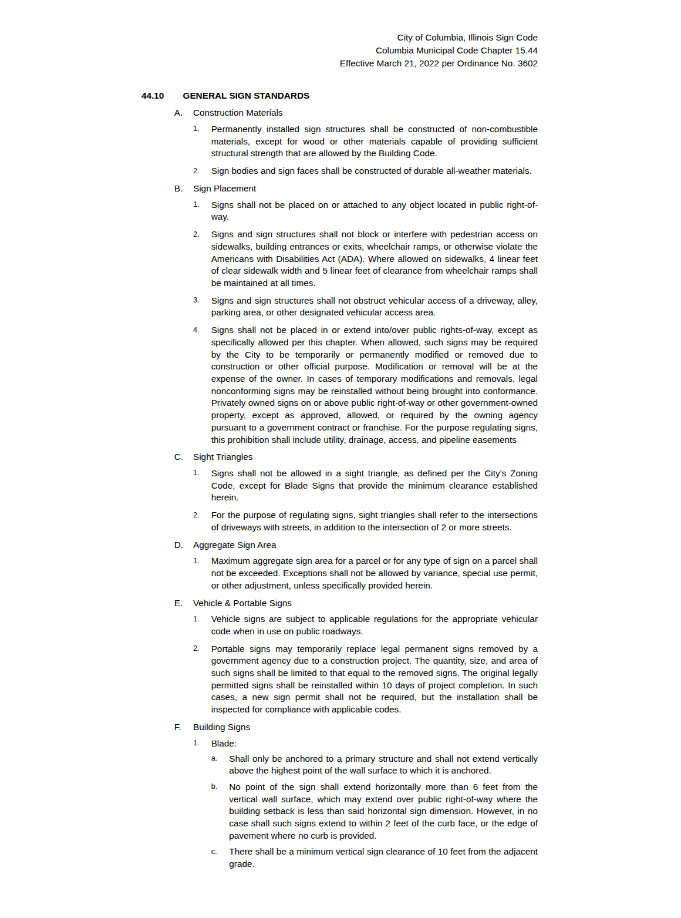City of Columbia, Illinois Sign Code
Columbia Municipal Code Chapter 15.44
Effective March 21, 2022 per Ordinance No. 3602
44.10 GENERAL SIGN STANDARDS
A.
Construction Materials
1. Permanently installed sign structures shall be constructed of non-combustible materials, except for wood or other materials capable of providing sufficient structural strength that are allowed by the Building Code.
2. Sign bodies and sign faces shall be constructed of durable all-weather materials.
B.
Sign Placement
1. Signs shall not be placed on or attached to any object located in public right-of-way.
2. Signs and sign structures shall not block or interfere with pedestrian access on sidewalks, building entrances or exits, wheelchair ramps, or otherwise violate the Americans with Disabilities Act (ADA). Where allowed on sidewalks, 4 linear feet of clear sidewalk width and 5 linear feet of clearance from wheelchair ramps shall be maintained at all times.
3. Signs and sign structures shall not obstruct vehicular access of a driveway, alley, parking area, or other designated vehicular access area.
4. Signs shall not be placed in or extend into/over public rights-of-way, except as specifically allowed per this chapter. When allowed, such signs may be required by the City to be temporarily or permanently modified or removed due to construction or other official purpose. Modification or removal will be at the expense of the owner. In cases of temporary modifications and removals, legal nonconforming signs may be reinstalled without being brought into conformance. Privately owned signs on or above public right-of-way or other government-owned property, except as approved, allowed, or required by the owning agency pursuant to a government contract or franchise. For the purpose regulating signs, this prohibition shall include utility, drainage, access, and pipeline easements
C.
Sight Triangles
1. Signs shall not be allowed in a sight triangle, as defined per the City’s Zoning Code, except for Blade Signs that provide the minimum clearance established herein.
2. For the purpose of regulating signs, sight triangles shall refer to the intersections of driveways with streets, in addition to the intersection of 2 or more streets.
D.
Aggregate Sign Area
1. Maximum aggregate sign area for a parcel or for any type of sign on a parcel shall not be exceeded. Exceptions shall not be allowed by variance, special use permit, or other adjustment, unless specifically provided herein.
E.
Vehicle & Portable Signs
1. Vehicle signs are subject to applicable regulations for the appropriate vehicular code when in use on public roadways.
2. Portable signs may temporarily replace legal permanent signs removed by a government agency due to a construction project. The quantity, size, and area of such signs shall be limited to that equal to the removed signs. The original legally permitted signs shall be reinstalled within 10 days of project completion. In such cases, a new sign permit shall not be required, but the installation shall be inspected for compliance with applicable codes.
F.
Building Signs
1.
Blade:
a. Shall only be anchored to a primary structure and shall not extend vertically above the highest point of the wall surface to which it is anchored.
b. No point of the sign shall extend horizontally more than 6 feet from the vertical wall surface, which may extend over public right-of-way where the building setback is less than said horizontal sign dimension. However, in no case shall such signs extend to within 2 feet of the curb face, or the edge of pavement where no curb is provided.
c. There shall be a minimum vertical sign clearance of 10 feet from the adjacent grade.